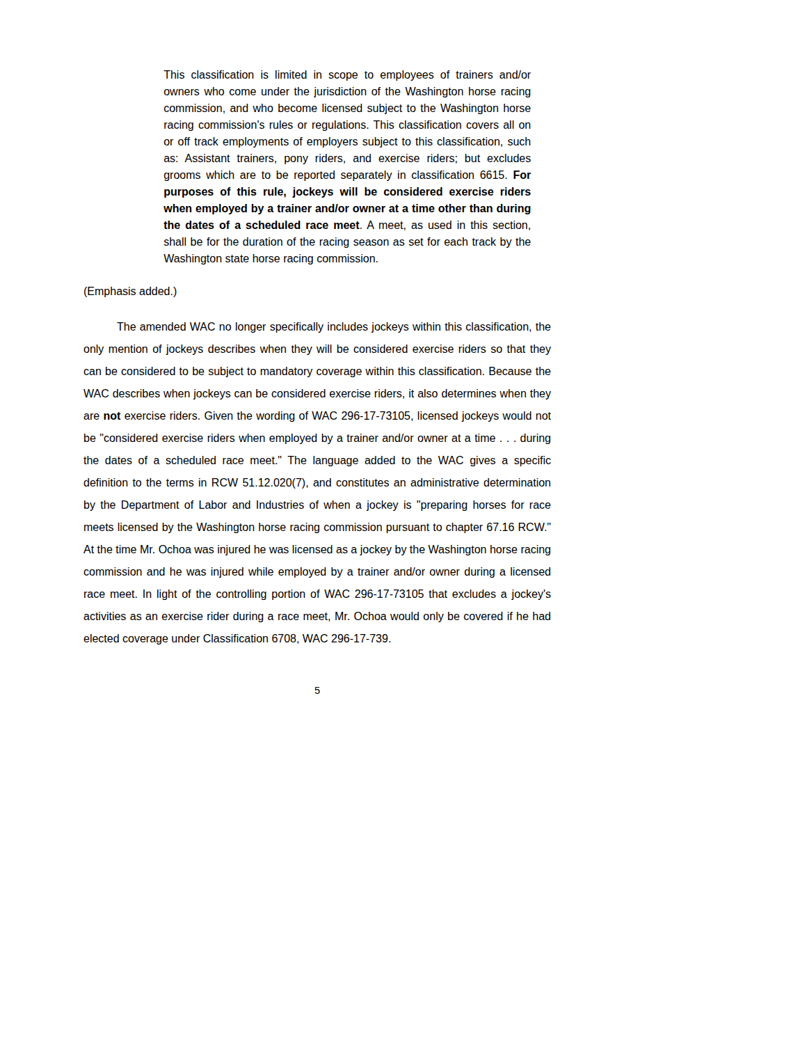This classification is limited in scope to employees of trainers and/or owners who come under the jurisdiction of the Washington horse racing commission, and who become licensed subject to the Washington horse racing commission's rules or regulations. This classification covers all on or off track employments of employers subject to this classification, such as: Assistant trainers, pony riders, and exercise riders; but excludes grooms which are to be reported separately in classification 6615. For purposes of this rule, jockeys will be considered exercise riders when employed by a trainer and/or owner at a time other than during the dates of a scheduled race meet. A meet, as used in this section, shall be for the duration of the racing season as set for each track by the Washington state horse racing commission.
(Emphasis added.)
The amended WAC no longer specifically includes jockeys within this classification, the only mention of jockeys describes when they will be considered exercise riders so that they can be considered to be subject to mandatory coverage within this classification. Because the WAC describes when jockeys can be considered exercise riders, it also determines when they are not exercise riders. Given the wording of WAC 296-17-73105, licensed jockeys would not be "considered exercise riders when employed by a trainer and/or owner at a time . . . during the dates of a scheduled race meet." The language added to the WAC gives a specific definition to the terms in RCW 51.12.020(7), and constitutes an administrative determination by the Department of Labor and Industries of when a jockey is "preparing horses for race meets licensed by the Washington horse racing commission pursuant to chapter 67.16 RCW." At the time Mr. Ochoa was injured he was licensed as a jockey by the Washington horse racing commission and he was injured while employed by a trainer and/or owner during a licensed race meet. In light of the controlling portion of WAC 296-17-73105 that excludes a jockey's activities as an exercise rider during a race meet, Mr. Ochoa would only be covered if he had elected coverage under Classification 6708, WAC 296-17-739.
5